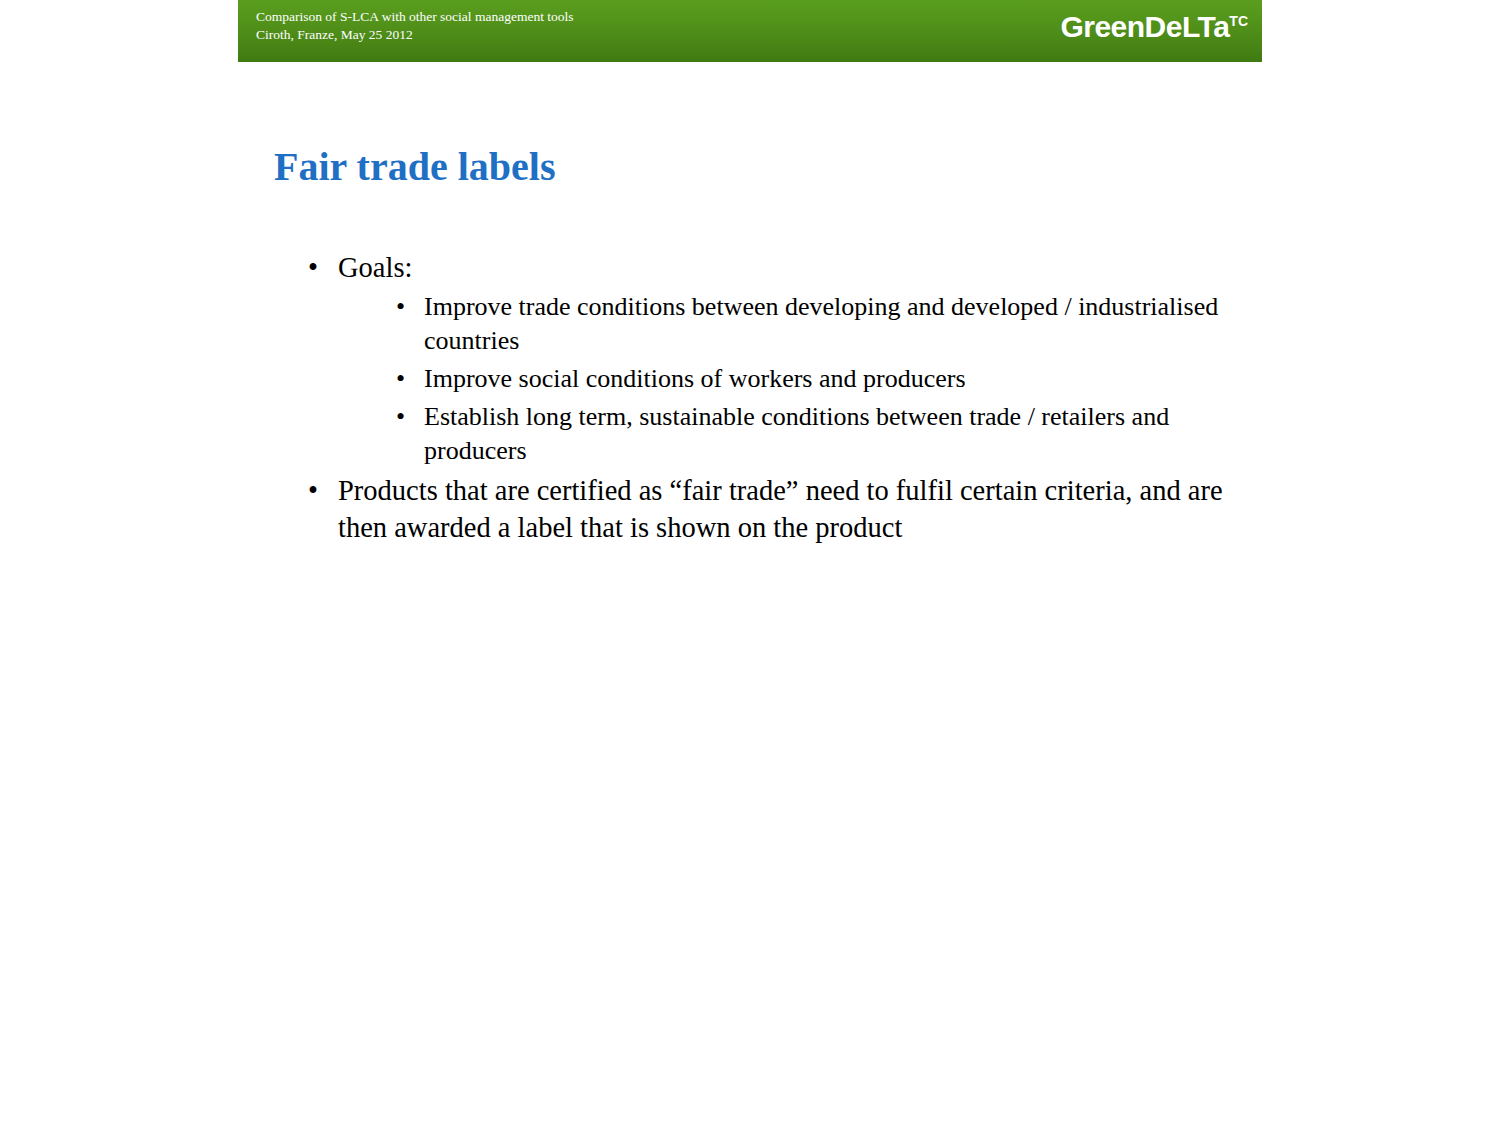Comparison of S-LCA with other social management tools
Ciroth, Franze, May 25 2012
GreenDeLTaTC
Fair trade labels
Goals:
Improve trade conditions between developing and developed / industrialised countries
Improve social conditions of workers and producers
Establish long term, sustainable conditions between trade / retailers and producers
Products that are certified as “fair trade” need to fulfil certain criteria, and are then awarded a label that is shown on the product